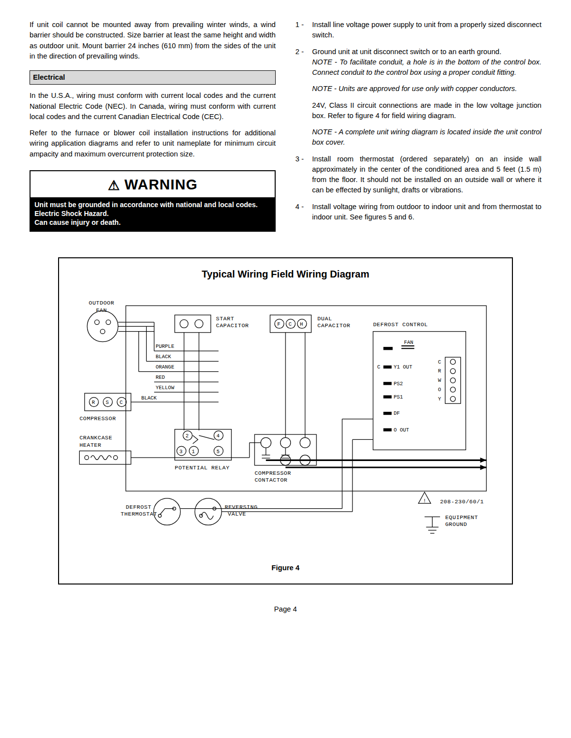If unit coil cannot be mounted away from prevailing winter winds, a wind barrier should be constructed. Size barrier at least the same height and width as outdoor unit. Mount barrier 24 inches (610 mm) from the sides of the unit in the direction of prevailing winds.
Electrical
In the U.S.A., wiring must conform with current local codes and the current National Electric Code (NEC). In Canada, wiring must conform with current local codes and the current Canadian Electrical Code (CEC).
Refer to the furnace or blower coil installation instructions for additional wiring application diagrams and refer to unit nameplate for minimum circuit ampacity and maximum overcurrent protection size.
⚠ WARNING
Unit must be grounded in accordance with national and local codes.
Electric Shock Hazard.
Can cause injury or death.
1 -Install line voltage power supply to unit from a properly sized disconnect switch.
2 -Ground unit at unit disconnect switch or to an earth ground.
NOTE - To facilitate conduit, a hole is in the bottom of the control box. Connect conduit to the control box using a proper conduit fitting.
NOTE - Units are approved for use only with copper conductors.
24V, Class II circuit connections are made in the low voltage junction box. Refer to figure 4 for field wiring diagram.
NOTE - A complete unit wiring diagram is located inside the unit control box cover.
3 -Install room thermostat (ordered separately) on an inside wall approximately in the center of the conditioned area and 5 feet (1.5 m) from the floor. It should not be installed on an outside wall or where it can be effected by sunlight, drafts or vibrations.
4 -Install voltage wiring from outdoor to indoor unit and from thermostat to indoor unit. See figures 5 and 6.
Typical Wiring Field Wiring Diagram
OUTDOOR FAN PURPLE BLACK ORANGE RED YELLOW START CAPACITOR F C H DUAL CAPACITOR DEFROST CONTROL FAN C Y1 OUT PS2 PS1 DF O OUT C R W O Y R S C COMPRESSOR BLACK CRANKCASE HEATER 2 4 3 1 5 POTENTIAL RELAY COMPRESSOR CONTACTOR DEFROST THERMOSTAT REVERSING VALVE ! 208-230/60/1 EQUIPMENT GROUND
Figure 4
Page 4